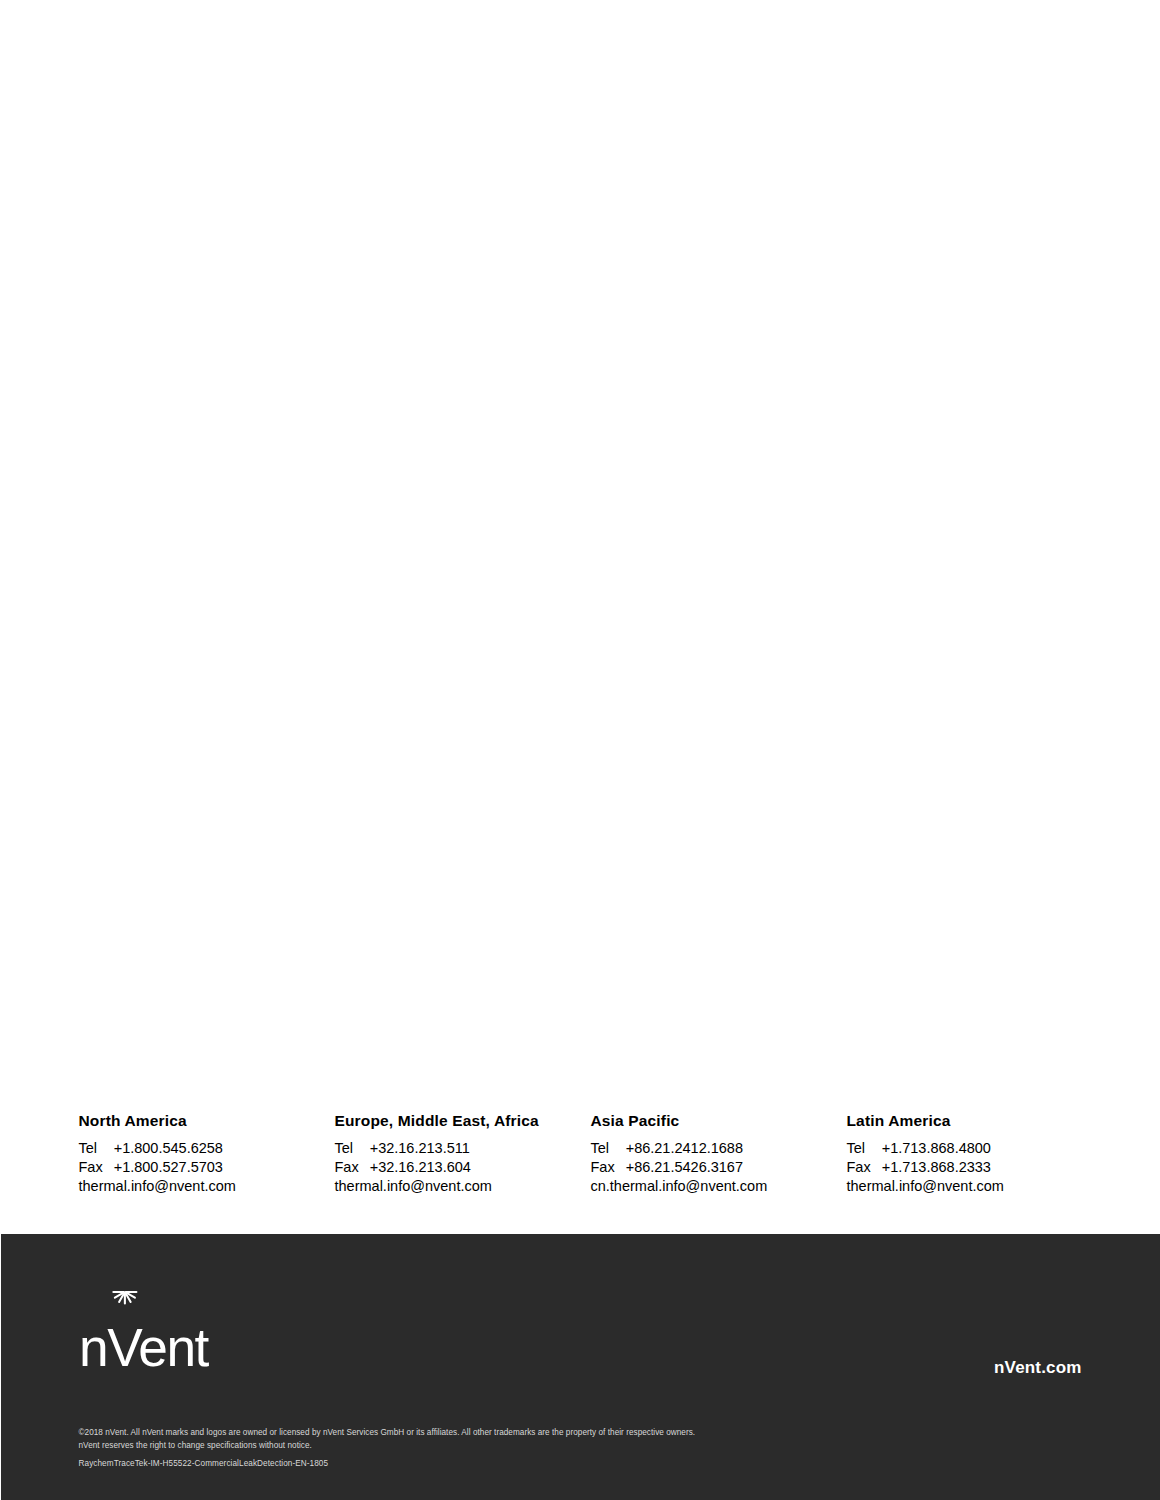North America
| Tel | +1.800.545.6258 |
| Fax | +1.800.527.5703 |
thermal.info@nvent.com
Europe, Middle East, Africa
| Tel | +32.16.213.511 |
| Fax | +32.16.213.604 |
thermal.info@nvent.com
Asia Pacific
| Tel | +86.21.2412.1688 |
| Fax | +86.21.5426.3167 |
cn.thermal.info@nvent.com
Latin America
| Tel | +1.713.868.4800 |
| Fax | +1.713.868.2333 |
thermal.info@nvent.com
nVent
nVent.com
©2018 nVent. All nVent marks and logos are owned or licensed by nVent Services GmbH or its affiliates. All other trademarks are the property of their respective owners.
nVent reserves the right to change specifications without notice.
RaychemTraceTek-IM-H55522-CommercialLeakDetection-EN-1805